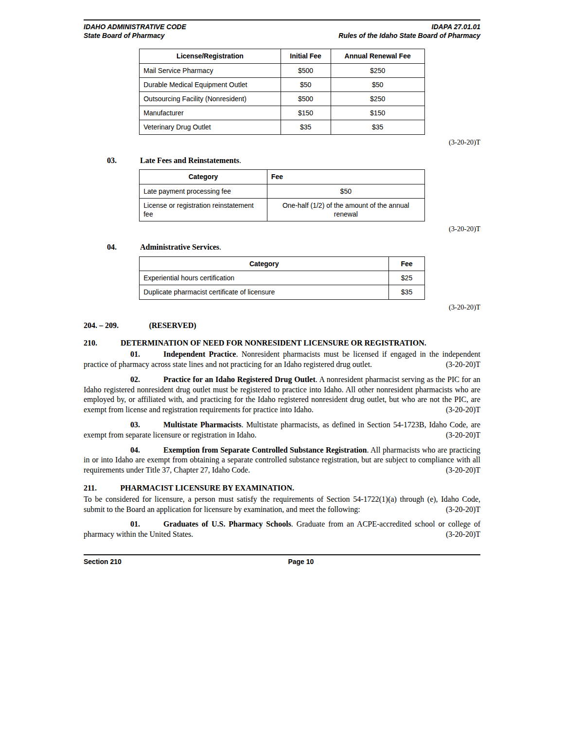IDAHO ADMINISTRATIVE CODE
State Board of Pharmacy
IDAPA 27.01.01
Rules of the Idaho State Board of Pharmacy
| License/Registration | Initial Fee | Annual Renewal Fee |
| --- | --- | --- |
| Mail Service Pharmacy | $500 | $250 |
| Durable Medical Equipment Outlet | $50 | $50 |
| Outsourcing Facility (Nonresident) | $500 | $250 |
| Manufacturer | $150 | $150 |
| Veterinary Drug Outlet | $35 | $35 |
(3-20-20)T
03. Late Fees and Reinstatements.
| Category | Fee |
| --- | --- |
| Late payment processing fee | $50 |
| License or registration reinstatement fee | One-half (1/2) of the amount of the annual renewal |
(3-20-20)T
04. Administrative Services.
| Category | Fee |
| --- | --- |
| Experiential hours certification | $25 |
| Duplicate pharmacist certificate of licensure | $35 |
(3-20-20)T
204. – 209.(RESERVED)
210. DETERMINATION OF NEED FOR NONRESIDENT LICENSURE OR REGISTRATION.
01. Independent Practice. Nonresident pharmacists must be licensed if engaged in the independent practice of pharmacy across state lines and not practicing for an Idaho registered drug outlet.(3-20-20)T
02. Practice for an Idaho Registered Drug Outlet. A nonresident pharmacist serving as the PIC for an Idaho registered nonresident drug outlet must be registered to practice into Idaho. All other nonresident pharmacists who are employed by, or affiliated with, and practicing for the Idaho registered nonresident drug outlet, but who are not the PIC, are exempt from license and registration requirements for practice into Idaho.(3-20-20)T
03. Multistate Pharmacists. Multistate pharmacists, as defined in Section 54-1723B, Idaho Code, are exempt from separate licensure or registration in Idaho.(3-20-20)T
04. Exemption from Separate Controlled Substance Registration. All pharmacists who are practicing in or into Idaho are exempt from obtaining a separate controlled substance registration, but are subject to compliance with all requirements under Title 37, Chapter 27, Idaho Code.(3-20-20)T
211. PHARMACIST LICENSURE BY EXAMINATION.
To be considered for licensure, a person must satisfy the requirements of Section 54-1722(1)(a) through (e), Idaho Code, submit to the Board an application for licensure by examination, and meet the following:(3-20-20)T
01. Graduates of U.S. Pharmacy Schools. Graduate from an ACPE-accredited school or college of pharmacy within the United States.(3-20-20)T
Section 210
Page 10